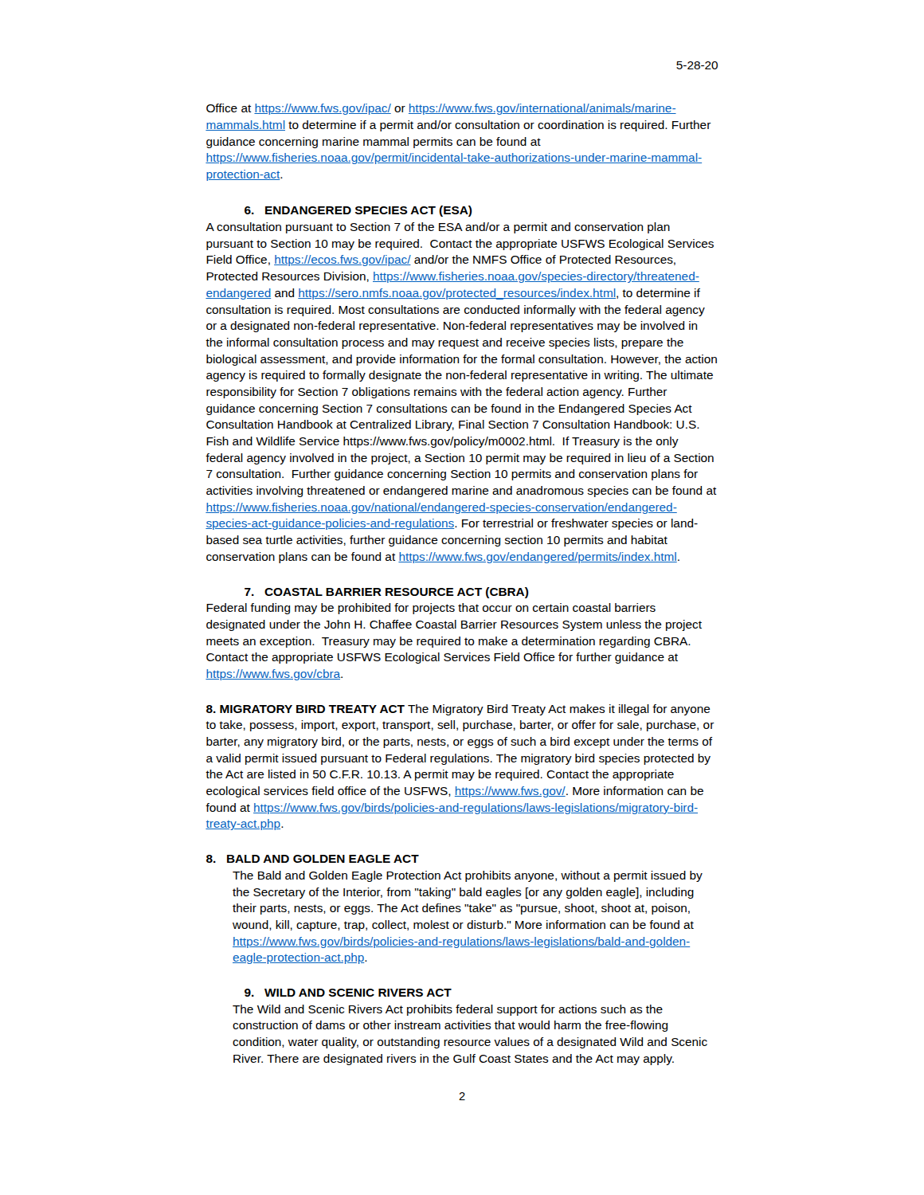5-28-20
Office at https://www.fws.gov/ipac/ or https://www.fws.gov/international/animals/marine-mammals.html to determine if a permit and/or consultation or coordination is required. Further guidance concerning marine mammal permits can be found at https://www.fisheries.noaa.gov/permit/incidental-take-authorizations-under-marine-mammal-protection-act.
6. ENDANGERED SPECIES ACT (ESA)
A consultation pursuant to Section 7 of the ESA and/or a permit and conservation plan pursuant to Section 10 may be required. Contact the appropriate USFWS Ecological Services Field Office, https://ecos.fws.gov/ipac/ and/or the NMFS Office of Protected Resources, Protected Resources Division, https://www.fisheries.noaa.gov/species-directory/threatened-endangered and https://sero.nmfs.noaa.gov/protected_resources/index.html, to determine if consultation is required. Most consultations are conducted informally with the federal agency or a designated non-federal representative. Non-federal representatives may be involved in the informal consultation process and may request and receive species lists, prepare the biological assessment, and provide information for the formal consultation. However, the action agency is required to formally designate the non-federal representative in writing. The ultimate responsibility for Section 7 obligations remains with the federal action agency. Further guidance concerning Section 7 consultations can be found in the Endangered Species Act Consultation Handbook at Centralized Library, Final Section 7 Consultation Handbook: U.S. Fish and Wildlife Service https://www.fws.gov/policy/m0002.html. If Treasury is the only federal agency involved in the project, a Section 10 permit may be required in lieu of a Section 7 consultation. Further guidance concerning Section 10 permits and conservation plans for activities involving threatened or endangered marine and anadromous species can be found at https://www.fisheries.noaa.gov/national/endangered-species-conservation/endangered-species-act-guidance-policies-and-regulations. For terrestrial or freshwater species or land-based sea turtle activities, further guidance concerning section 10 permits and habitat conservation plans can be found at https://www.fws.gov/endangered/permits/index.html.
7. COASTAL BARRIER RESOURCE ACT (CBRA)
Federal funding may be prohibited for projects that occur on certain coastal barriers designated under the John H. Chaffee Coastal Barrier Resources System unless the project meets an exception. Treasury may be required to make a determination regarding CBRA. Contact the appropriate USFWS Ecological Services Field Office for further guidance at https://www.fws.gov/cbra.
8. MIGRATORY BIRD TREATY ACT The Migratory Bird Treaty Act makes it illegal for anyone to take, possess, import, export, transport, sell, purchase, barter, or offer for sale, purchase, or barter, any migratory bird, or the parts, nests, or eggs of such a bird except under the terms of a valid permit issued pursuant to Federal regulations. The migratory bird species protected by the Act are listed in 50 C.F.R. 10.13. A permit may be required. Contact the appropriate ecological services field office of the USFWS, https://www.fws.gov/. More information can be found at https://www.fws.gov/birds/policies-and-regulations/laws-legislations/migratory-bird-treaty-act.php.
8. BALD AND GOLDEN EAGLE ACT
The Bald and Golden Eagle Protection Act prohibits anyone, without a permit issued by the Secretary of the Interior, from "taking" bald eagles [or any golden eagle], including their parts, nests, or eggs. The Act defines "take" as "pursue, shoot, shoot at, poison, wound, kill, capture, trap, collect, molest or disturb." More information can be found at https://www.fws.gov/birds/policies-and-regulations/laws-legislations/bald-and-golden-eagle-protection-act.php.
9. WILD AND SCENIC RIVERS ACT
The Wild and Scenic Rivers Act prohibits federal support for actions such as the construction of dams or other instream activities that would harm the free-flowing condition, water quality, or outstanding resource values of a designated Wild and Scenic River. There are designated rivers in the Gulf Coast States and the Act may apply.
2